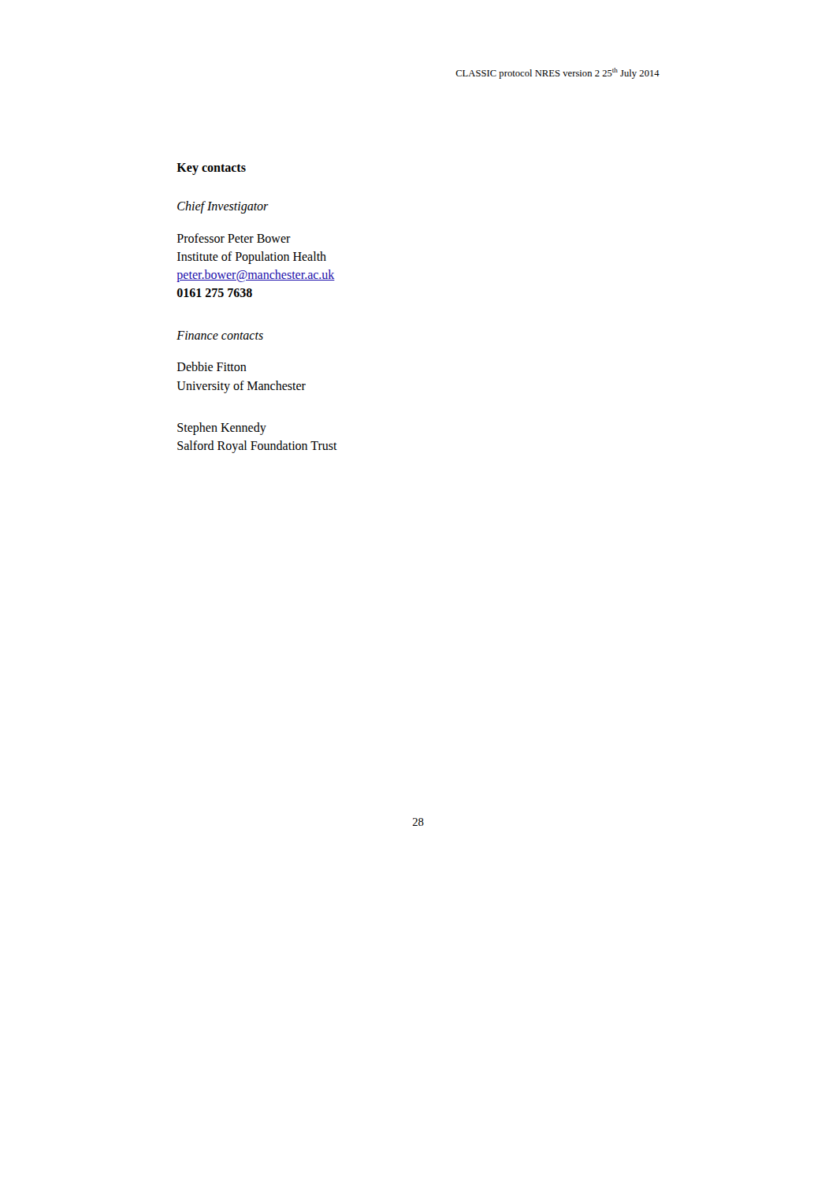CLASSIC protocol NRES version 2 25th July 2014
Key contacts
Chief Investigator
Professor Peter Bower
Institute of Population Health
peter.bower@manchester.ac.uk
0161 275 7638
Finance contacts
Debbie Fitton
University of Manchester
Stephen Kennedy
Salford Royal Foundation Trust
28